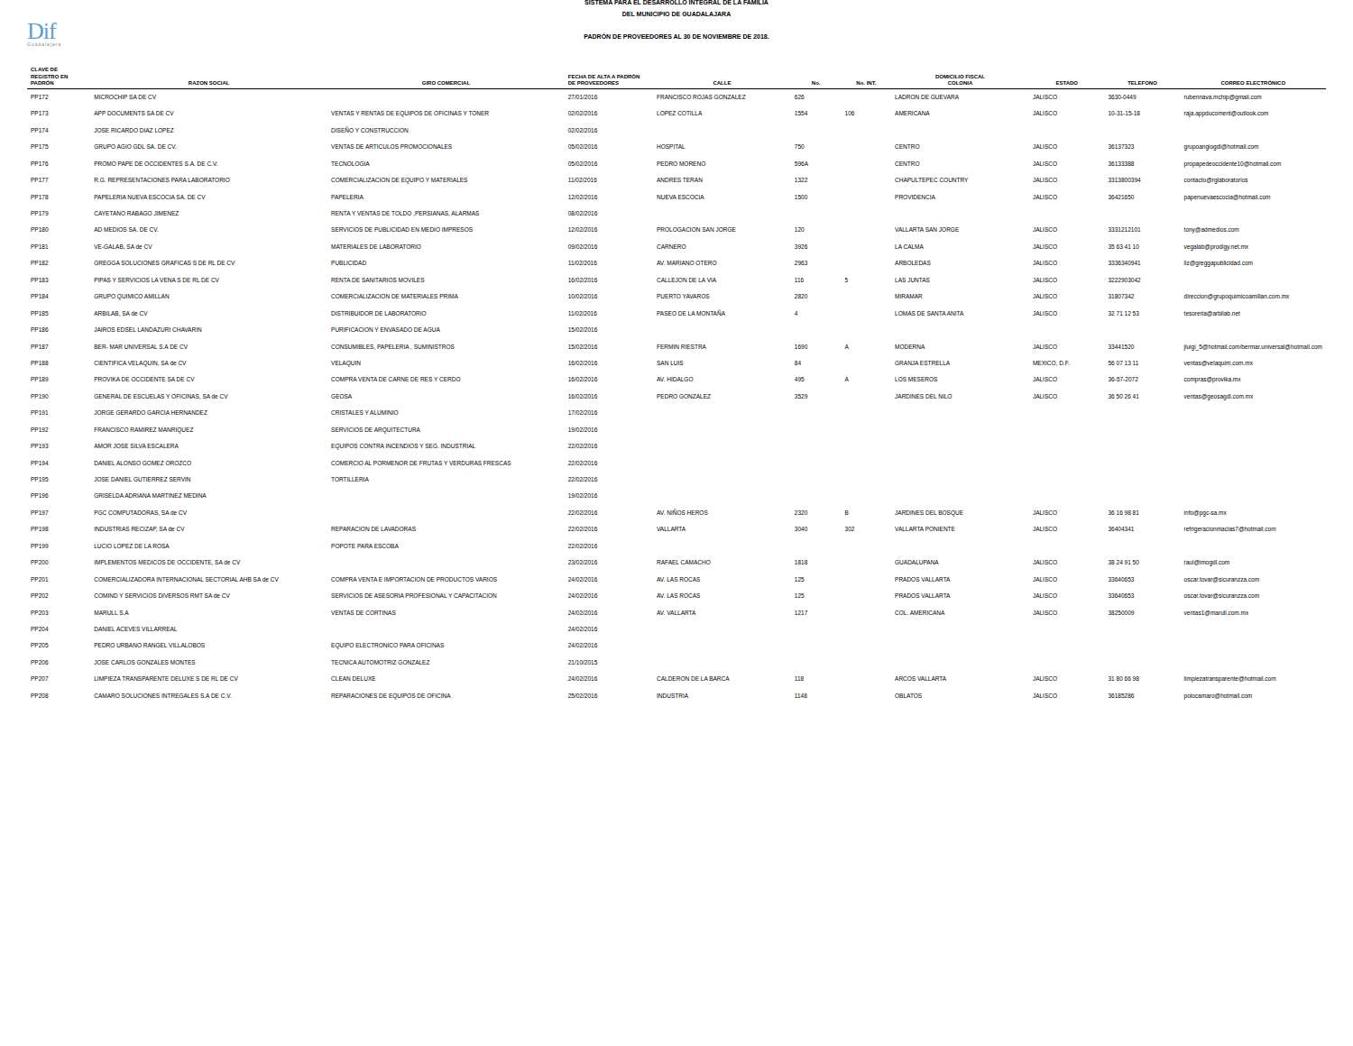Dif
Guadalajara
SISTEMA PARA EL DESARROLLO INTEGRAL DE LA FAMILIA
DEL MUNICIPIO DE GUADALAJARA
PADRÓN DE PROVEEDORES AL 30 DE NOVIEMBRE DE 2018.
| CLAVE DE REGISTRO EN PADRÓN | RAZON SOCIAL | GIRO COMERCIAL | FECHA DE ALTA A PADRÓN DE PROVEEDORES | CALLE | No. | No. INT. | DOMICILIO FISCAL COLONIA | ESTADO | TELEFONO | CORREO ELECTRÓNICO |
| --- | --- | --- | --- | --- | --- | --- | --- | --- | --- | --- |
| PP172 | MICROCHIP SA DE CV | | 27/01/2016 | FRANCISCO ROJAS GONZALEZ | 626 | | LADRON DE GUEVARA | JALISCO | 3630-0449 | rubennava.mchip@gmail.com |
| PP173 | APP DOCUMENTS SA DE CV | VENTAS Y RENTAS DE EQUIPOS DE OFICINAS Y TONER | 02/02/2016 | LOPEZ COTILLA | 1554 | 106 | AMERICANA | JALISCO | 10-31-15-18 | raja.appducoment@outlook.com |
| PP174 | JOSE RICARDO DIAZ LOPEZ | DISEÑO Y CONSTRUCCION | 02/02/2016 | | | | | | | |
| PP175 | GRUPO AGIO GDL SA. DE CV. | VENTAS DE ARTICULOS PROMOCIONALES | 05/02/2016 | HOSPITAL | 750 | | CENTRO | JALISCO | 36137323 | grupoangiogdl@hotmail.com |
| PP176 | PROMO PAPE DE OCCIDENTES S.A. DE C.V. | TECNOLOGIA | 05/02/2016 | PEDRO MORENO | 596A | | CENTRO | JALISCO | 36133388 | propapedeoccidente10@hotmail.com |
| PP177 | R.G. REPRESENTACIONES PARA LABORATORIO | COMERCIALIZACION DE EQUIPO Y MATERIALES | 11/02/2016 | ANDRES TERAN | 1322 | | CHAPULTEPEC COUNTRY | JALISCO | 3313800394 | contacto@rglaboratorios |
| PP178 | PAPELERIA NUEVA ESCOCIA SA. DE CV | PAPELERIA | 12/02/2016 | NUEVA ESCOCIA | 1500 | | PROVIDENCIA | JALISCO | 36421650 | papenuevaescocia@hotmail.com |
| PP179 | CAYETANO RABAGO JIMENEZ | RENTA Y VENTAS DE TOLDO ,PERSIANAS, ALARMAS | 08/02/2016 | | | | | | | |
| PP180 | AD MEDIOS SA. DE CV. | SERVICIOS DE PUBLICIDAD EN MEDIO IMPRESOS | 12/02/2016 | PROLOGACION SAN JORGE | 120 | | VALLARTA SAN JORGE | JALISCO | 3331212101 | tony@admedios.com |
| PP181 | VE-GALAB, SA de CV | MATERIALES DE LABORATORIO | 09/02/2016 | CARNERO | 3926 | | LA CALMA | JALISCO | 35 63 41 10 | vegalab@prodigy.net.mx |
| PP182 | GREGGA SOLUCIONES GRAFICAS S DE RL DE CV | PUBLICIDAD | 11/02/2016 | AV. MARIANO OTERO | 2963 | | ARBOLEDAS | JALISCO | 3336340941 | liz@greggapublicidad.com |
| PP183 | PIPAS Y SERVICIOS LA VENA S DE RL DE CV | RENTA DE SANITARIOS MOVILES | 16/02/2016 | CALLEJON DE LA VIA | 116 | 5 | LAS JUNTAS | JALISCO | 3222903042 | |
| PP184 | GRUPO QUIMICO AMILLAN | COMERCIALIZACION DE MATERIALES PRIMA | 10/02/2016 | PUERTO YAVAROS | 2820 | | MIRAMAR | JALISCO | 31807342 | direccion@grupoquimicoamillan.com.mx |
| PP185 | ARBILAB, SA de CV | DISTRIBUIDOR DE LABORATORIO | 11/02/2016 | PASEO DE LA MONTAÑA | 4 | | LOMAS DE SANTA ANITA | JALISCO | 32 71 12 53 | tesoreria@arbilab.net |
| PP186 | JAIROS EDSEL LANDAZURI CHAVARIN | PURIFICACION Y ENVASADO DE AGUA | 15/02/2016 | | | | | | | |
| PP187 | BER- MAR UNIVERSAL S.A DE CV | CONSUMIBLES, PAPELERIA , SUMINISTROS | 15/02/2016 | FERMIN RIESTRA | 1690 | A | MODERNA | JALISCO | 33441520 | jluigi_5@hotmail.com/bermar.universal@hotmail.com |
| PP188 | CIENTIFICA VELAQUIN, SA de CV | VELAQUIN | 16/02/2016 | SAN LUIS | 84 | | GRANJA ESTRELLA | MEXICO, D.F. | 56 07 13 11 | ventas@velaquim.com.mx |
| PP189 | PROVIKA DE OCCIDENTE SA DE CV | COMPRA VENTA DE CARNE DE RES Y CERDO | 16/02/2016 | AV. HIDALGO | 495 | A | LOS MESEROS | JALISCO | 36-57-2072 | compras@provika.mx |
| PP190 | GENERAL DE ESCUELAS Y OFICINAS, SA de CV | GEOSA | 16/02/2016 | PEDRO GONZALEZ | 3529 | | JARDINES DEL NILO | JALISCO | 36 50 26 41 | ventas@geosagdl.com.mx |
| PP191 | JORGE GERARDO GARCIA HERNANDEZ | CRISTALES Y ALUMINIO | 17/02/2016 | | | | | | | |
| PP192 | FRANCISCO RAMIREZ MANRIQUEZ | SERVICIOS DE ARQUITECTURA | 19/02/2016 | | | | | | | |
| PP193 | AMOR JOSE SILVA ESCALERA | EQUIPOS CONTRA INCENDIOS Y SEG. INDUSTRIAL | 22/02/2016 | | | | | | | |
| PP194 | DANIEL ALONSO GOMEZ OROZCO | COMERCIO AL PORMENOR DE FRUTAS Y VERDURAS FRESCAS | 22/02/2016 | | | | | | | |
| PP195 | JOSE DANIEL GUTIERREZ SERVIN | TORTILLERIA | 22/02/2016 | | | | | | | |
| PP196 | GRISELDA ADRIANA MARTINEZ MEDINA | | 19/02/2016 | | | | | | | |
| PP197 | PGC COMPUTADORAS, SA de CV | | 22/02/2016 | AV. NIÑOS HEROS | 2320 | B | JARDINES DEL BOSQUE | JALISCO | 36 16 98 81 | info@pgc-sa.mx |
| PP198 | INDUSTRIAS RECIZAP, SA de CV | REPARACION DE LAVADORAS | 22/02/2016 | VALLARTA | 3040 | 302 | VALLARTA PONIENTE | JALISCO | 36404341 | refrigeracionmacias7@hotmail.com |
| PP199 | LUCIO LOPEZ DE LA ROSA | POPOTE PARA ESCOBA | 22/02/2016 | | | | | | | |
| PP200 | IMPLEMENTOS MEDICOS DE OCCIDENTE, SA de CV | | 23/02/2016 | RAFAEL CAMACHO | 1818 | | GUADALUPANA | JALISCO | 38 24 91 50 | raul@imogdl.com |
| PP201 | COMERCIALIZADORA INTERNACIONAL SECTORIAL AHB SA de CV | COMPRA VENTA E IMPORTACION DE PRODUCTOS VARIOS | 24/02/2016 | AV. LAS ROCAS | 125 | | PRADOS VALLARTA | JALISCO | 33640653 | oscar.tovar@sicuranzza.com |
| PP202 | COMIND Y SERVICIOS DIVERSOS RMT SA de CV | SERVICIOS DE ASESORIA PROFESIONAL Y CAPACITACION | 24/02/2016 | AV. LAS ROCAS | 125 | | PRADOS VALLARTA | JALISCO | 33640653 | oscar.tovar@sicuranzza.com |
| PP203 | MARULL S.A | VENTAS DE CORTINAS | 24/02/2016 | AV. VALLARTA | 1217 | | COL. AMERICANA | JALISCO | 38250009 | ventas1@marull.com.mx |
| PP204 | DANIEL ACEVES VILLARREAL | | 24/02/2016 | | | | | | | |
| PP205 | PEDRO URBANO RANGEL VILLALOBOS | EQUIPO ELECTRONICO PARA OFICINAS | 24/02/2016 | | | | | | | |
| PP206 | JOSE CARLOS GONZALES MONTES | TECNICA AUTOMOTRIZ GONZALEZ | 21/10/2015 | | | | | | | |
| PP207 | LIMPIEZA TRANSPARENTE DELUXE S DE RL DE CV | CLEAN DELUXE | 24/02/2016 | CALDERON DE LA BARCA | 118 | | ARCOS VALLARTA | JALISCO | 31 80 66 98 | limpiezatransparente@hotmail.com |
| PP208 | CAMARO SOLUCIONES INTREGALES S.A DE C.V. | REPARACIONES DE EQUIPOS DE OFICINA | 25/02/2016 | INDUSTRIA | 1148 | | OBLATOS | JALISCO | 36185286 | polocamaro@hotmail.com |